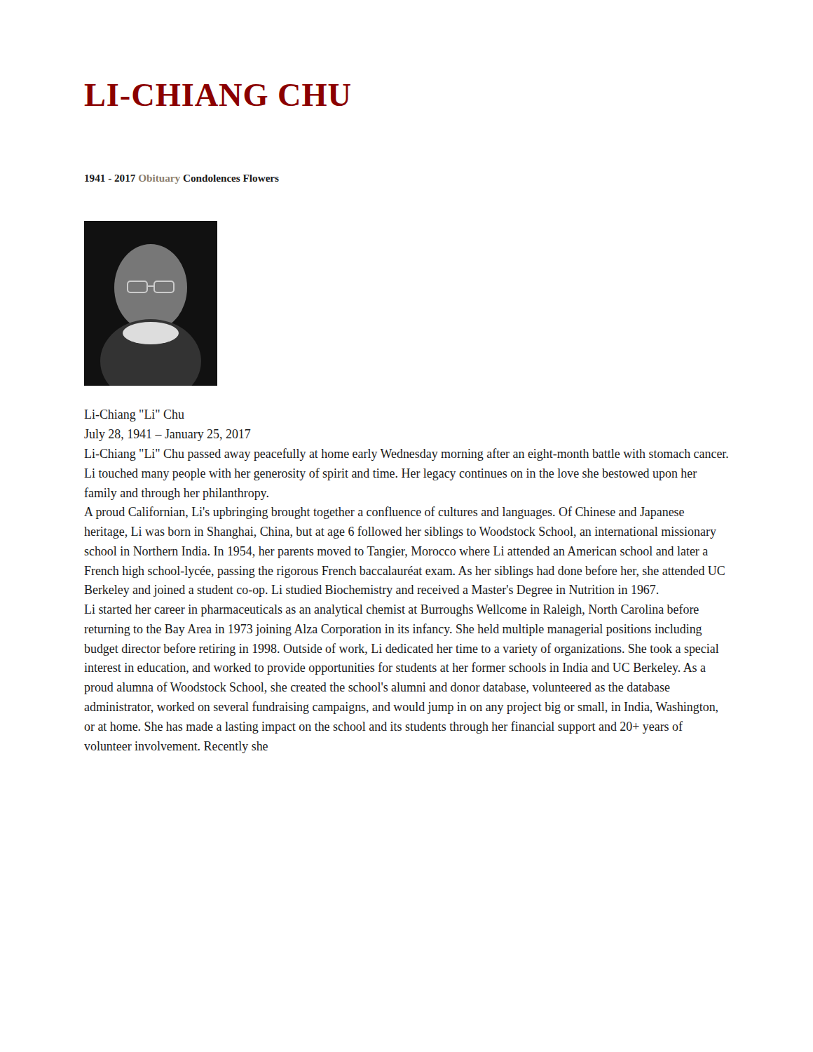LI-CHIANG CHU
1941 - 2017 Obituary Condolences Flowers
Li-Chiang "Li" Chu
July 28, 1941 – January 25, 2017
Li-Chiang "Li" Chu passed away peacefully at home early Wednesday morning after an eight-month battle with stomach cancer. Li touched many people with her generosity of spirit and time. Her legacy continues on in the love she bestowed upon her family and through her philanthropy.
A proud Californian, Li's upbringing brought together a confluence of cultures and languages. Of Chinese and Japanese heritage, Li was born in Shanghai, China, but at age 6 followed her siblings to Woodstock School, an international missionary school in Northern India. In 1954, her parents moved to Tangier, Morocco where Li attended an American school and later a French high school-lycée, passing the rigorous French baccalauréat exam. As her siblings had done before her, she attended UC Berkeley and joined a student co-op. Li studied Biochemistry and received a Master's Degree in Nutrition in 1967.
Li started her career in pharmaceuticals as an analytical chemist at Burroughs Wellcome in Raleigh, North Carolina before returning to the Bay Area in 1973 joining Alza Corporation in its infancy. She held multiple managerial positions including budget director before retiring in 1998. Outside of work, Li dedicated her time to a variety of organizations. She took a special interest in education, and worked to provide opportunities for students at her former schools in India and UC Berkeley. As a proud alumna of Woodstock School, she created the school's alumni and donor database, volunteered as the database administrator, worked on several fundraising campaigns, and would jump in on any project big or small, in India, Washington, or at home. She has made a lasting impact on the school and its students through her financial support and 20+ years of volunteer involvement. Recently she